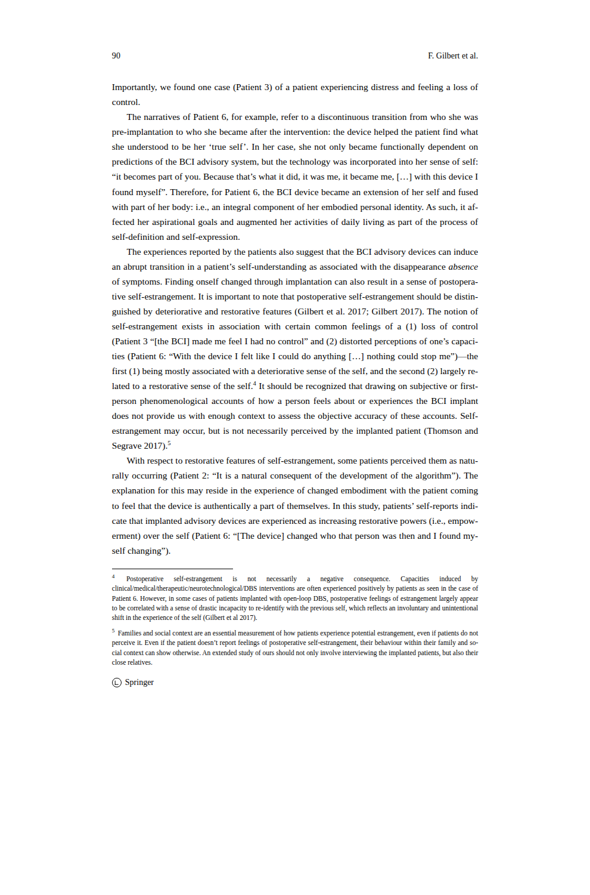90 F. Gilbert et al.
Importantly, we found one case (Patient 3) of a patient experiencing distress and feeling a loss of control.
The narratives of Patient 6, for example, refer to a discontinuous transition from who she was pre-implantation to who she became after the intervention: the device helped the patient find what she understood to be her ‘true self’. In her case, she not only became functionally dependent on predictions of the BCI advisory system, but the technology was incorporated into her sense of self: “it becomes part of you. Because that’s what it did, it was me, it became me, […] with this device I found myself”. Therefore, for Patient 6, the BCI device became an extension of her self and fused with part of her body: i.e., an integral component of her embodied personal identity. As such, it affected her aspirational goals and augmented her activities of daily living as part of the process of self-definition and self-expression.
The experiences reported by the patients also suggest that the BCI advisory devices can induce an abrupt transition in a patient’s self-understanding as associated with the disappearance absence of symptoms. Finding onself changed through implantation can also result in a sense of postoperative self-estrangement. It is important to note that postoperative self-estrangement should be distinguished by deteriorative and restorative features (Gilbert et al. 2017; Gilbert 2017). The notion of self-estrangement exists in association with certain common feelings of a (1) loss of control (Patient 3 “[the BCI] made me feel I had no control” and (2) distorted perceptions of one’s capacities (Patient 6: “With the device I felt like I could do anything […] nothing could stop me”)—the first (1) being mostly associated with a deteriorative sense of the self, and the second (2) largely related to a restorative sense of the self.4 It should be recognized that drawing on subjective or first-person phenomenological accounts of how a person feels about or experiences the BCI implant does not provide us with enough context to assess the objective accuracy of these accounts. Self-estrangement may occur, but is not necessarily perceived by the implanted patient (Thomson and Segrave 2017).5
With respect to restorative features of self-estrangement, some patients perceived them as naturally occurring (Patient 2: “It is a natural consequent of the development of the algorithm”). The explanation for this may reside in the experience of changed embodiment with the patient coming to feel that the device is authentically a part of themselves. In this study, patients’ self-reports indicate that implanted advisory devices are experienced as increasing restorative powers (i.e., empowerment) over the self (Patient 6: “[The device] changed who that person was then and I found myself changing”).
4 Postoperative self-estrangement is not necessarily a negative consequence. Capacities induced by clinical/medical/therapeutic/neurotechnological/DBS interventions are often experienced positively by patients as seen in the case of Patient 6. However, in some cases of patients implanted with open-loop DBS, postoperative feelings of estrangement largely appear to be correlated with a sense of drastic incapacity to re-identify with the previous self, which reflects an involuntary and unintentional shift in the experience of the self (Gilbert et al 2017).
5 Families and social context are an essential measurement of how patients experience potential estrangement, even if patients do not perceive it. Even if the patient doesn’t report feelings of postoperative self-estrangement, their behaviour within their family and social context can show otherwise. An extended study of ours should not only involve interviewing the implanted patients, but also their close relatives.
Springer